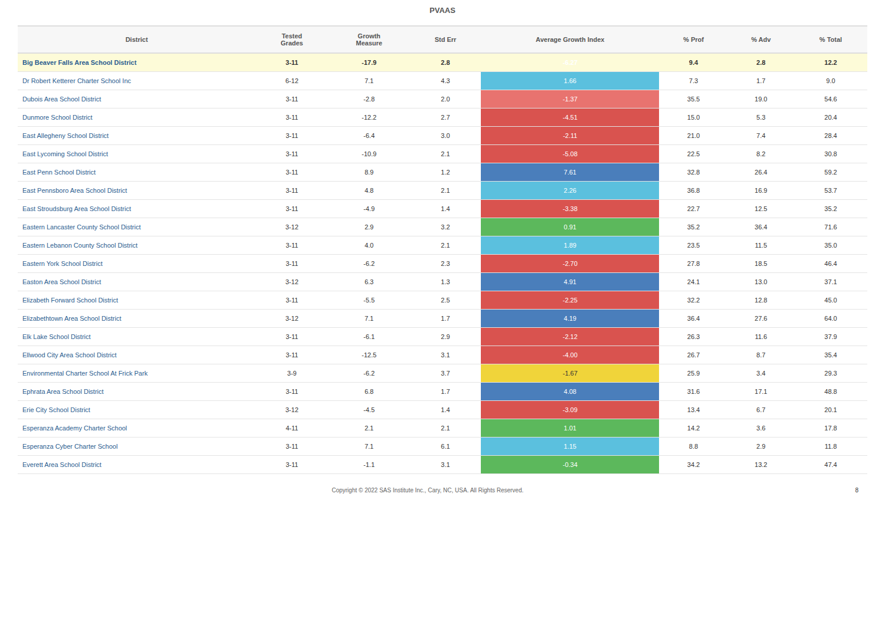PVAAS
| District | Tested Grades | Growth Measure | Std Err | Average Growth Index | % Prof | % Adv | % Total |
| --- | --- | --- | --- | --- | --- | --- | --- |
| Big Beaver Falls Area School District | 3-11 | -17.9 | 2.8 | -6.27 | 9.4 | 2.8 | 12.2 |
| Dr Robert Ketterer Charter School Inc | 6-12 | 7.1 | 4.3 | 1.66 | 7.3 | 1.7 | 9.0 |
| Dubois Area School District | 3-11 | -2.8 | 2.0 | -1.37 | 35.5 | 19.0 | 54.6 |
| Dunmore School District | 3-11 | -12.2 | 2.7 | -4.51 | 15.0 | 5.3 | 20.4 |
| East Allegheny School District | 3-11 | -6.4 | 3.0 | -2.11 | 21.0 | 7.4 | 28.4 |
| East Lycoming School District | 3-11 | -10.9 | 2.1 | -5.08 | 22.5 | 8.2 | 30.8 |
| East Penn School District | 3-11 | 8.9 | 1.2 | 7.61 | 32.8 | 26.4 | 59.2 |
| East Pennsboro Area School District | 3-11 | 4.8 | 2.1 | 2.26 | 36.8 | 16.9 | 53.7 |
| East Stroudsburg Area School District | 3-11 | -4.9 | 1.4 | -3.38 | 22.7 | 12.5 | 35.2 |
| Eastern Lancaster County School District | 3-12 | 2.9 | 3.2 | 0.91 | 35.2 | 36.4 | 71.6 |
| Eastern Lebanon County School District | 3-11 | 4.0 | 2.1 | 1.89 | 23.5 | 11.5 | 35.0 |
| Eastern York School District | 3-11 | -6.2 | 2.3 | -2.70 | 27.8 | 18.5 | 46.4 |
| Easton Area School District | 3-12 | 6.3 | 1.3 | 4.91 | 24.1 | 13.0 | 37.1 |
| Elizabeth Forward School District | 3-11 | -5.5 | 2.5 | -2.25 | 32.2 | 12.8 | 45.0 |
| Elizabethtown Area School District | 3-12 | 7.1 | 1.7 | 4.19 | 36.4 | 27.6 | 64.0 |
| Elk Lake School District | 3-11 | -6.1 | 2.9 | -2.12 | 26.3 | 11.6 | 37.9 |
| Ellwood City Area School District | 3-11 | -12.5 | 3.1 | -4.00 | 26.7 | 8.7 | 35.4 |
| Environmental Charter School At Frick Park | 3-9 | -6.2 | 3.7 | -1.67 | 25.9 | 3.4 | 29.3 |
| Ephrata Area School District | 3-11 | 6.8 | 1.7 | 4.08 | 31.6 | 17.1 | 48.8 |
| Erie City School District | 3-12 | -4.5 | 1.4 | -3.09 | 13.4 | 6.7 | 20.1 |
| Esperanza Academy Charter School | 4-11 | 2.1 | 2.1 | 1.01 | 14.2 | 3.6 | 17.8 |
| Esperanza Cyber Charter School | 3-11 | 7.1 | 6.1 | 1.15 | 8.8 | 2.9 | 11.8 |
| Everett Area School District | 3-11 | -1.1 | 3.1 | -0.34 | 34.2 | 13.2 | 47.4 |
Copyright © 2022 SAS Institute Inc., Cary, NC, USA. All Rights Reserved. 8